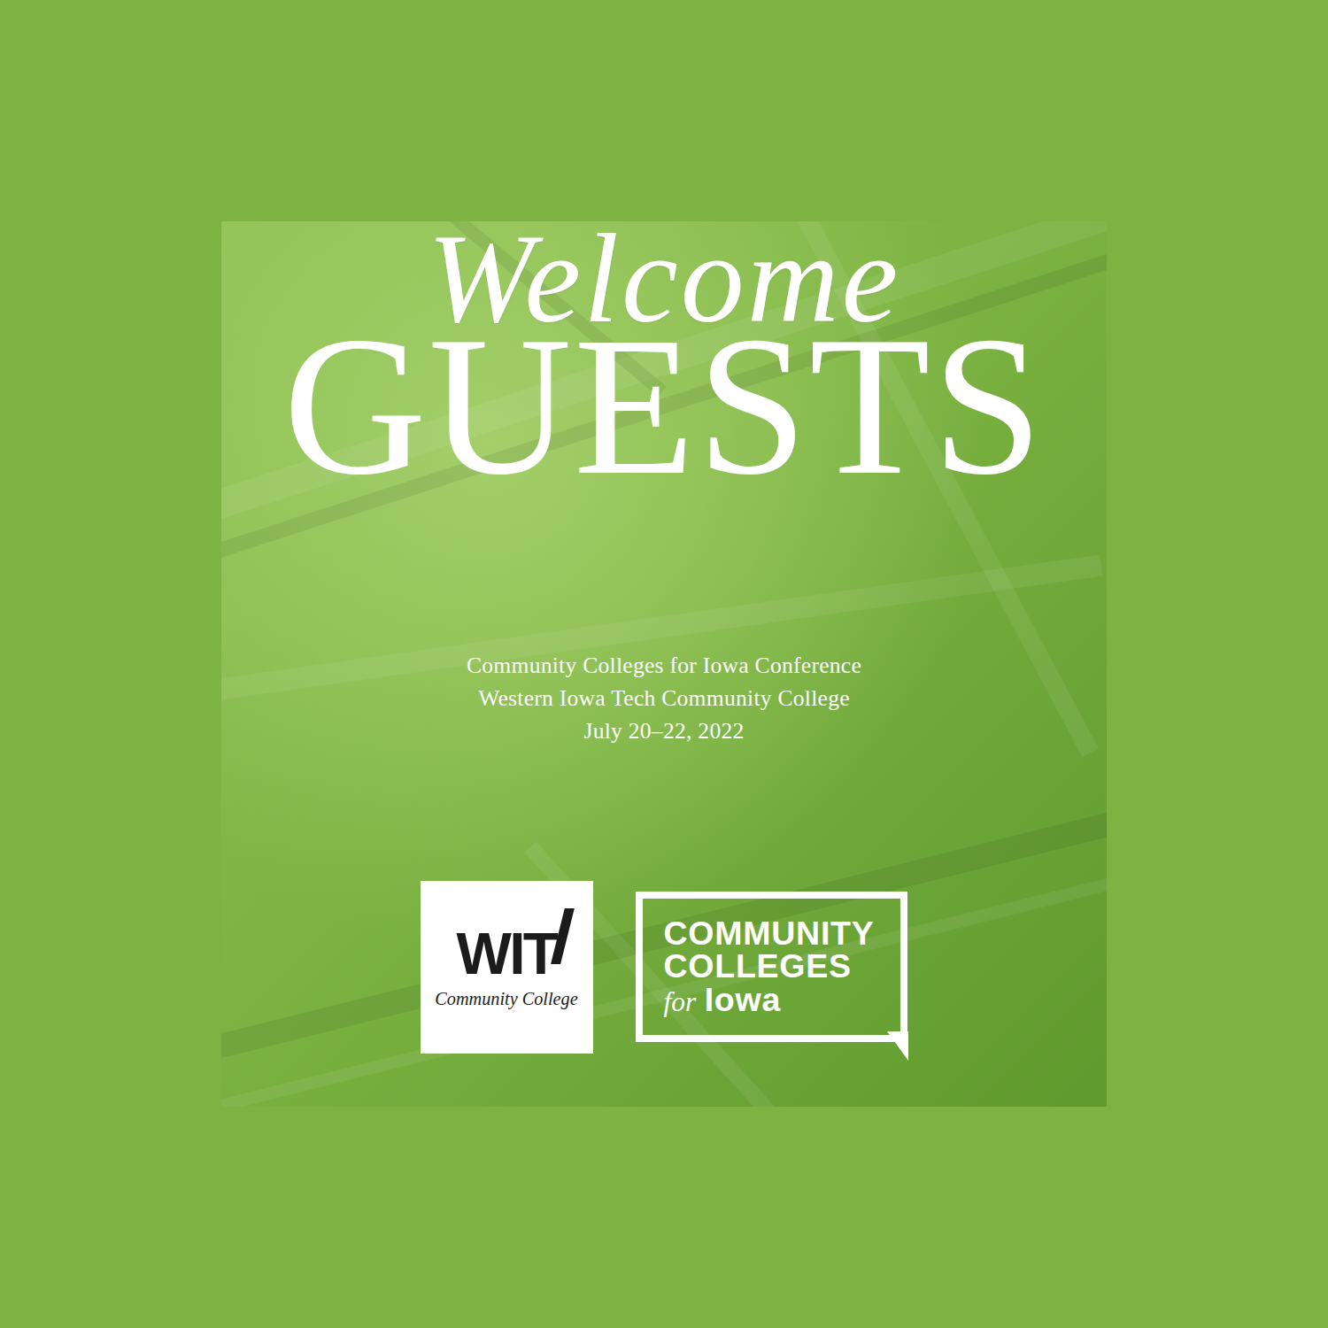Welcome
Guests
Community Colleges for Iowa Conference
Western Iowa Tech Community College
July 20–22, 2022
WIT Community College
Community Colleges for Iowa